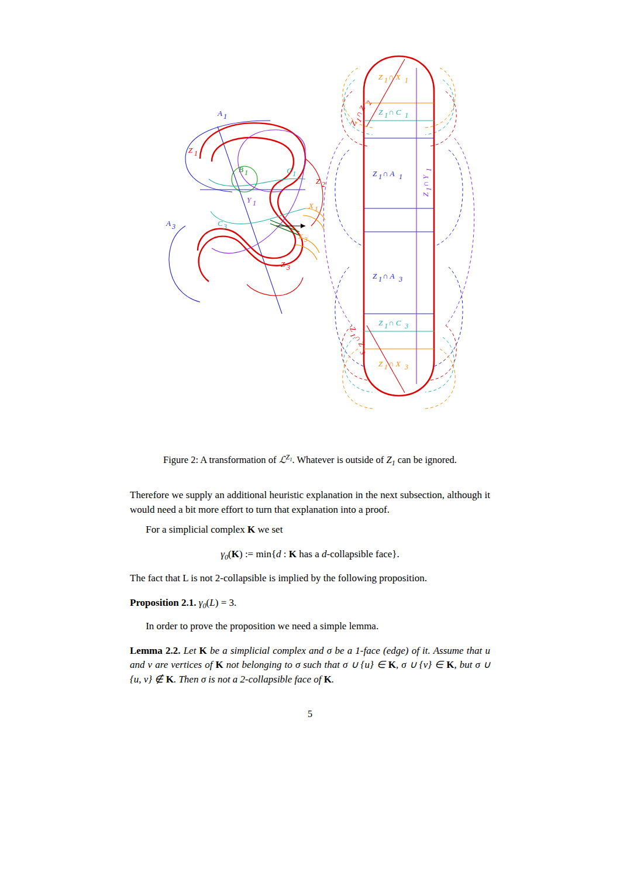A 1 A 3 Z 1 Z 2 Z 3 B 1 C 1 C 3 Y 1 X 1 X 3 Z 1 ∩ X 1 Z 1 ∩ Z 2 Z 1 ∩ C 1 Z 1 ∩ A 1 Z 1 ∩ Y 1 Z 1 ∩ A 3 Z 1 ∩ Z 3 Z 1 ∩ C 3 Z 1 ∩ X 3
Figure 2: A transformation of ℒZ1. Whatever is outside of Z1 can be ignored.
Therefore we supply an additional heuristic explanation in the next subsection, although it would need a bit more effort to turn that explanation into a proof.
For a simplicial complex K we set
γ0(K) := min{d : K has a d-collapsible face}.
The fact that L is not 2-collapsible is implied by the following proposition.
Proposition 2.1. γ0(L) = 3.
In order to prove the proposition we need a simple lemma.
Lemma 2.2. Let K be a simplicial complex and σ be a 1-face (edge) of it. Assume that u and v are vertices of K not belonging to σ such that σ ∪ {u} ∈ K, σ ∪ {v} ∈ K, but σ ∪ {u, v} ∉ K. Then σ is not a 2-collapsible face of K.
5